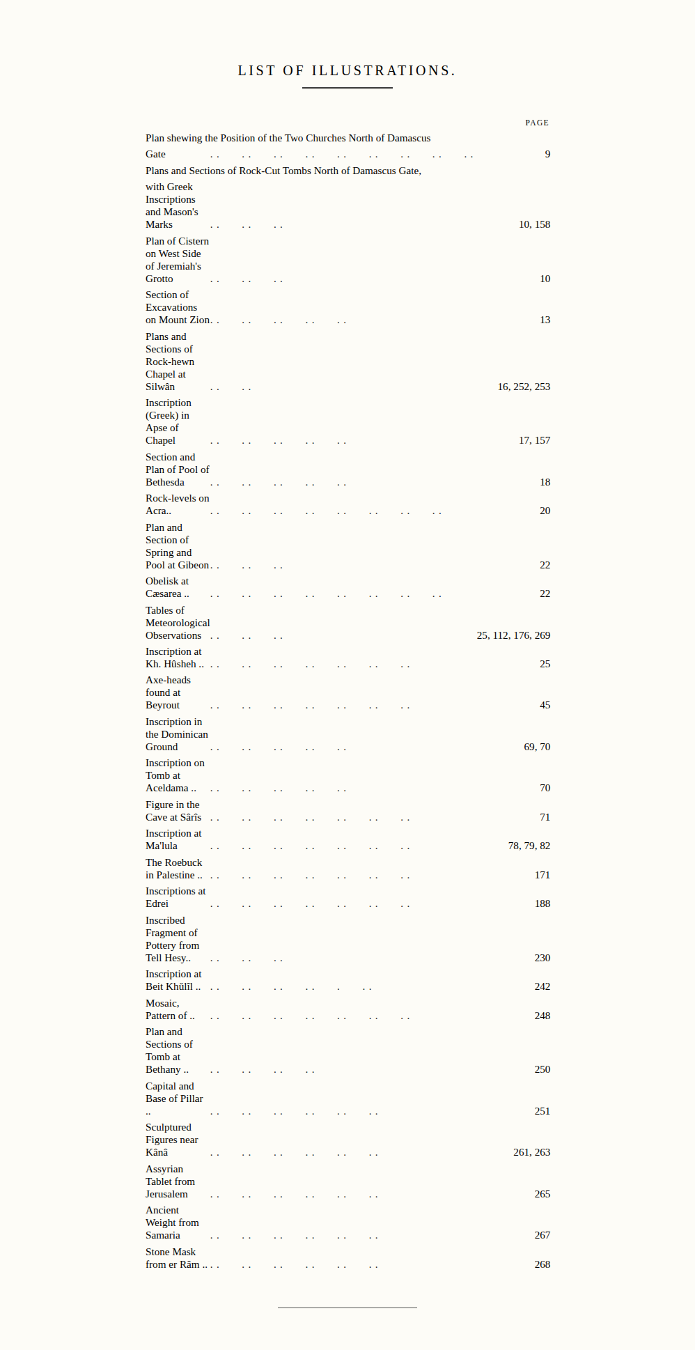LIST OF ILLUSTRATIONS.
PAGE
| Plan shewing the Position of the Two Churches North of Damascus | |
| Gate | .. .. .. .. .. .. .. .. .. | 9 |
| Plans and Sections of Rock-Cut Tombs North of Damascus Gate, | |
| with Greek Inscriptions and Mason's Marks | .. .. .. | 10, 158 |
| Plan of Cistern on West Side of Jeremiah's Grotto | .. .. .. | 10 |
| Section of Excavations on Mount Zion | .. .. .. .. .. | 13 |
| Plans and Sections of Rock-hewn Chapel at Silwân | .. .. | 16, 252, 253 |
| Inscription (Greek) in Apse of Chapel | .. .. .. .. .. | 17, 157 |
| Section and Plan of Pool of Bethesda | .. .. .. .. .. | 18 |
| Rock-levels on Acra.. | .. .. .. .. .. .. .. .. | 20 |
| Plan and Section of Spring and Pool at Gibeon | .. .. .. | 22 |
| Obelisk at Cæsarea .. | .. .. .. .. .. .. .. .. | 22 |
| Tables of Meteorological Observations | .. .. .. | 25, 112, 176, 269 |
| Inscription at Kh. Hûsheh .. | .. .. .. .. .. .. .. | 25 |
| Axe-heads found at Beyrout | .. .. .. .. .. .. .. | 45 |
| Inscription in the Dominican Ground | .. .. .. .. .. | 69, 70 |
| Inscription on Tomb at Aceldama .. | .. .. .. .. .. | 70 |
| Figure in the Cave at Sârîs | .. .. .. .. .. .. .. | 71 |
| Inscription at Ma'lula | .. .. .. .. .. .. .. | 78, 79, 82 |
| The Roebuck in Palestine .. | .. .. .. .. .. .. .. | 171 |
| Inscriptions at Edrei | .. .. .. .. .. .. .. | 188 |
| Inscribed Fragment of Pottery from Tell Hesy.. | .. .. .. | 230 |
| Inscription at Beit Khŭlîl .. | .. .. .. .. . .. | 242 |
| Mosaic, Pattern of .. | .. .. .. .. .. .. .. | 248 |
| Plan and Sections of Tomb at Bethany .. | .. .. .. .. | 250 |
| Capital and Base of Pillar .. | .. .. .. .. .. .. | 251 |
| Sculptured Figures near Kânâ | .. .. .. .. .. .. | 261, 263 |
| Assyrian Tablet from Jerusalem | .. .. .. .. .. .. | 265 |
| Ancient Weight from Samaria | .. .. .. .. .. .. | 267 |
| Stone Mask from er Râm .. | .. .. .. .. .. .. | 268 |